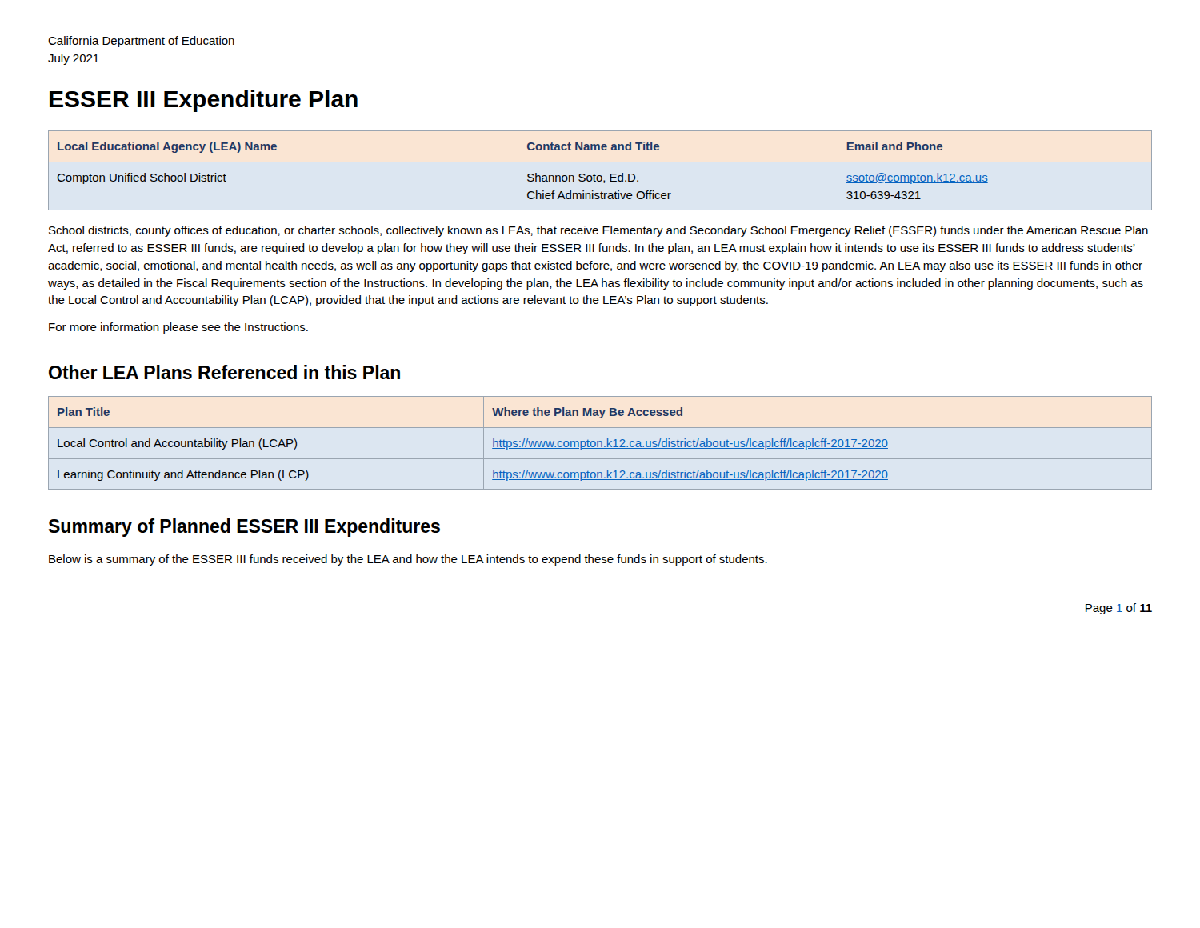California Department of Education
July 2021
ESSER III Expenditure Plan
| Local Educational Agency (LEA) Name | Contact Name and Title | Email and Phone |
| --- | --- | --- |
| Compton Unified School District | Shannon Soto, Ed.D. Chief Administrative Officer | ssoto@compton.k12.ca.us 310-639-4321 |
School districts, county offices of education, or charter schools, collectively known as LEAs, that receive Elementary and Secondary School Emergency Relief (ESSER) funds under the American Rescue Plan Act, referred to as ESSER III funds, are required to develop a plan for how they will use their ESSER III funds. In the plan, an LEA must explain how it intends to use its ESSER III funds to address students’ academic, social, emotional, and mental health needs, as well as any opportunity gaps that existed before, and were worsened by, the COVID-19 pandemic. An LEA may also use its ESSER III funds in other ways, as detailed in the Fiscal Requirements section of the Instructions. In developing the plan, the LEA has flexibility to include community input and/or actions included in other planning documents, such as the Local Control and Accountability Plan (LCAP), provided that the input and actions are relevant to the LEA’s Plan to support students.
For more information please see the Instructions.
Other LEA Plans Referenced in this Plan
| Plan Title | Where the Plan May Be Accessed |
| --- | --- |
| Local Control and Accountability Plan (LCAP) | https://www.compton.k12.ca.us/district/about-us/lcaplcff/lcaplcff-2017-2020 |
| Learning Continuity and Attendance Plan (LCP) | https://www.compton.k12.ca.us/district/about-us/lcaplcff/lcaplcff-2017-2020 |
Summary of Planned ESSER III Expenditures
Below is a summary of the ESSER III funds received by the LEA and how the LEA intends to expend these funds in support of students.
Page 1 of 11